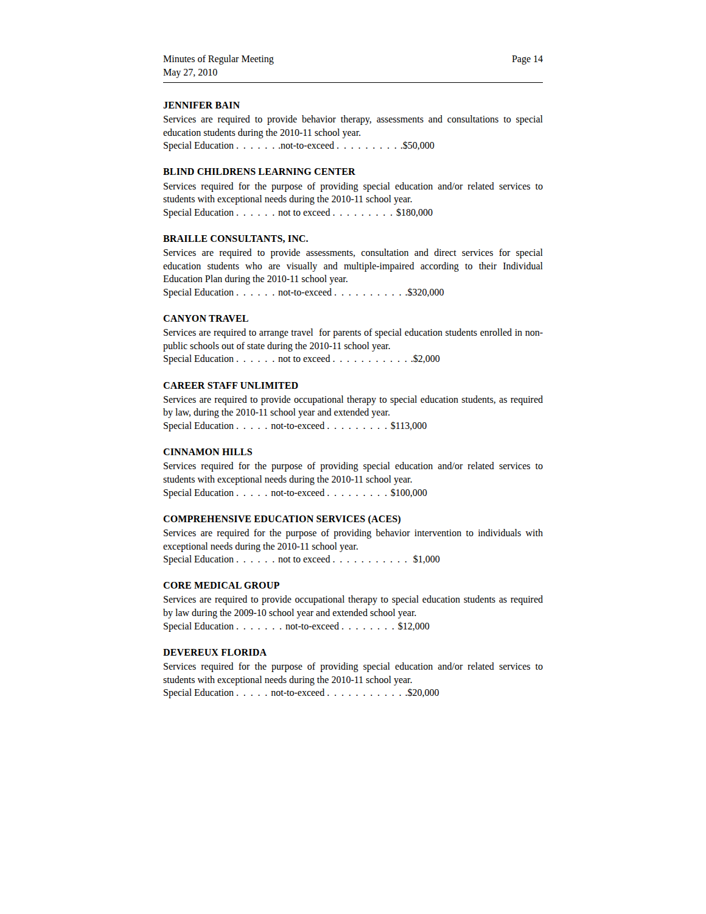Minutes of Regular Meeting
May 27, 2010
Page 14
JENNIFER BAIN
Services are required to provide behavior therapy, assessments and consultations to special education students during the 2010-11 school year.
Special Education . . . . . . .not-to-exceed . . . . . . . . . .$50,000
BLIND CHILDRENS LEARNING CENTER
Services required for the purpose of providing special education and/or related services to students with exceptional needs during the 2010-11 school year.
Special Education . . . . . . not to exceed . . . . . . . . . $180,000
BRAILLE CONSULTANTS, INC.
Services are required to provide assessments, consultation and direct services for special education students who are visually and multiple-impaired according to their Individual Education Plan during the 2010-11 school year.
Special Education . . . . . . not-to-exceed . . . . . . . . . . .$320,000
CANYON TRAVEL
Services are required to arrange travel for parents of special education students enrolled in non-public schools out of state during the 2010-11 school year.
Special Education . . . . . . not to exceed . . . . . . . . . . . .$2,000
CAREER STAFF UNLIMITED
Services are required to provide occupational therapy to special education students, as required by law, during the 2010-11 school year and extended year.
Special Education . . . . . not-to-exceed . . . . . . . . . $113,000
CINNAMON HILLS
Services required for the purpose of providing special education and/or related services to students with exceptional needs during the 2010-11 school year.
Special Education . . . . . not-to-exceed . . . . . . . . . $100,000
COMPREHENSIVE EDUCATION SERVICES (ACES)
Services are required for the purpose of providing behavior intervention to individuals with exceptional needs during the 2010-11 school year.
Special Education . . . . . . not to exceed . . . . . . . . . . . $1,000
CORE MEDICAL GROUP
Services are required to provide occupational therapy to special education students as required by law during the 2009-10 school year and extended school year.
Special Education . . . . . . . not-to-exceed . . . . . . . . $12,000
DEVEREUX FLORIDA
Services required for the purpose of providing special education and/or related services to students with exceptional needs during the 2010-11 school year.
Special Education . . . . . not-to-exceed . . . . . . . . . . . .$20,000